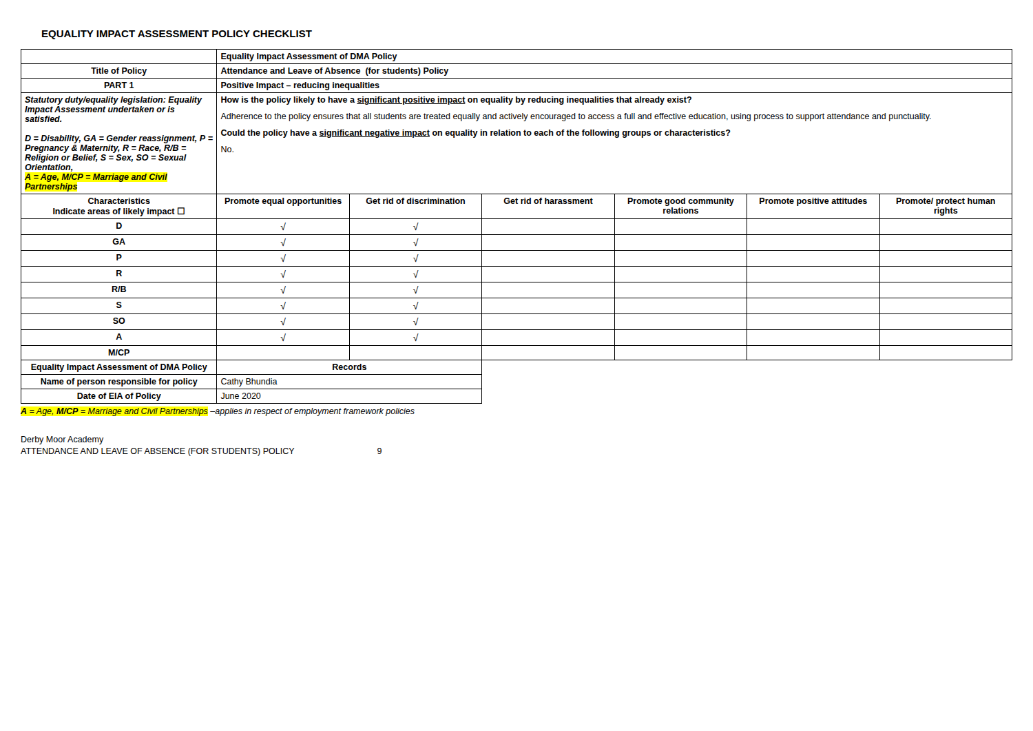EQUALITY IMPACT ASSESSMENT POLICY CHECKLIST
| | Equality Impact Assessment of DMA Policy |
| Title of Policy | Attendance and Leave of Absence (for students) Policy |
| PART 1 | Positive Impact – reducing inequalities |
| Statutory duty/equality legislation: Equality Impact Assessment undertaken or is satisfied. D = Disability, GA = Gender reassignment, P = Pregnancy & Maternity, R = Race, R/B = Religion or Belief, S = Sex, SO = Sexual Orientation, A = Age, M/CP = Marriage and Civil Partnerships | How is the policy likely to have a significant positive impact on equality by reducing inequalities that already exist? Adherence to the policy ensures that all students are treated equally and actively encouraged to access a full and effective education, using process to support attendance and punctuality. Could the policy have a significant negative impact on equality in relation to each of the following groups or characteristics? No. |
| Characteristics Indicate areas of likely impact ☐ | Promote equal opportunities | Get rid of discrimination | Get rid of harassment | Promote good community relations | Promote positive attitudes | Promote/ protect human rights |
| D | √ | √ | | | | |
| GA | √ | √ | | | | |
| P | √ | √ | | | | |
| R | √ | √ | | | | |
| R/B | √ | √ | | | | |
| S | √ | √ | | | | |
| SO | √ | √ | | | | |
| A | √ | √ | | | | |
| M/CP | | | | | | |
| Equality Impact Assessment of DMA Policy | Records | |
| Name of person responsible for policy | Cathy Bhundia | |
| Date of EIA of Policy | June 2020 | |
A = Age, M/CP = Marriage and Civil Partnerships –applies in respect of employment framework policies
Derby Moor Academy
ATTENDANCE AND LEAVE OF ABSENCE (FOR STUDENTS) POLICY9